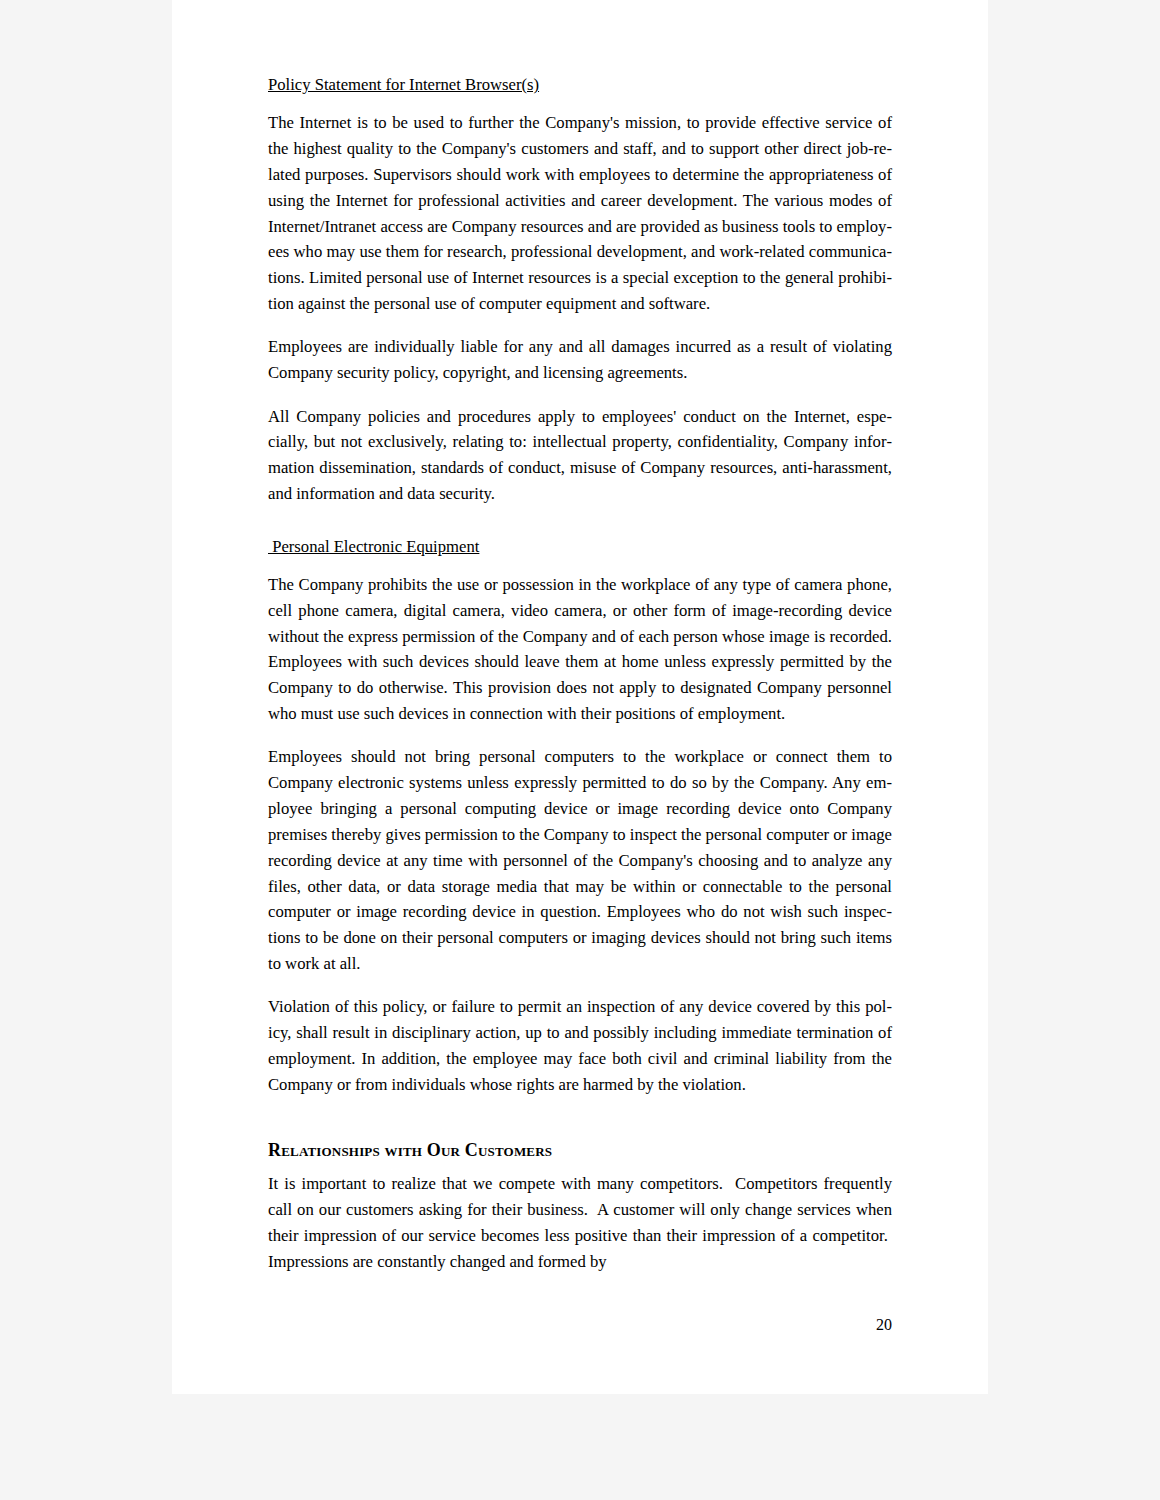Policy Statement for Internet Browser(s)
The Internet is to be used to further the Company's mission, to provide effective service of the highest quality to the Company's customers and staff, and to support other direct job-related purposes. Supervisors should work with employees to determine the appropriateness of using the Internet for professional activities and career development. The various modes of Internet/Intranet access are Company resources and are provided as business tools to employees who may use them for research, professional development, and work-related communications. Limited personal use of Internet resources is a special exception to the general prohibition against the personal use of computer equipment and software.
Employees are individually liable for any and all damages incurred as a result of violating Company security policy, copyright, and licensing agreements.
All Company policies and procedures apply to employees' conduct on the Internet, especially, but not exclusively, relating to: intellectual property, confidentiality, Company information dissemination, standards of conduct, misuse of Company resources, anti-harassment, and information and data security.
Personal Electronic Equipment
The Company prohibits the use or possession in the workplace of any type of camera phone, cell phone camera, digital camera, video camera, or other form of image-recording device without the express permission of the Company and of each person whose image is recorded. Employees with such devices should leave them at home unless expressly permitted by the Company to do otherwise. This provision does not apply to designated Company personnel who must use such devices in connection with their positions of employment.
Employees should not bring personal computers to the workplace or connect them to Company electronic systems unless expressly permitted to do so by the Company. Any employee bringing a personal computing device or image recording device onto Company premises thereby gives permission to the Company to inspect the personal computer or image recording device at any time with personnel of the Company's choosing and to analyze any files, other data, or data storage media that may be within or connectable to the personal computer or image recording device in question. Employees who do not wish such inspections to be done on their personal computers or imaging devices should not bring such items to work at all.
Violation of this policy, or failure to permit an inspection of any device covered by this policy, shall result in disciplinary action, up to and possibly including immediate termination of employment. In addition, the employee may face both civil and criminal liability from the Company or from individuals whose rights are harmed by the violation.
Relationships with Our Customers
It is important to realize that we compete with many competitors. Competitors frequently call on our customers asking for their business. A customer will only change services when their impression of our service becomes less positive than their impression of a competitor. Impressions are constantly changed and formed by
20